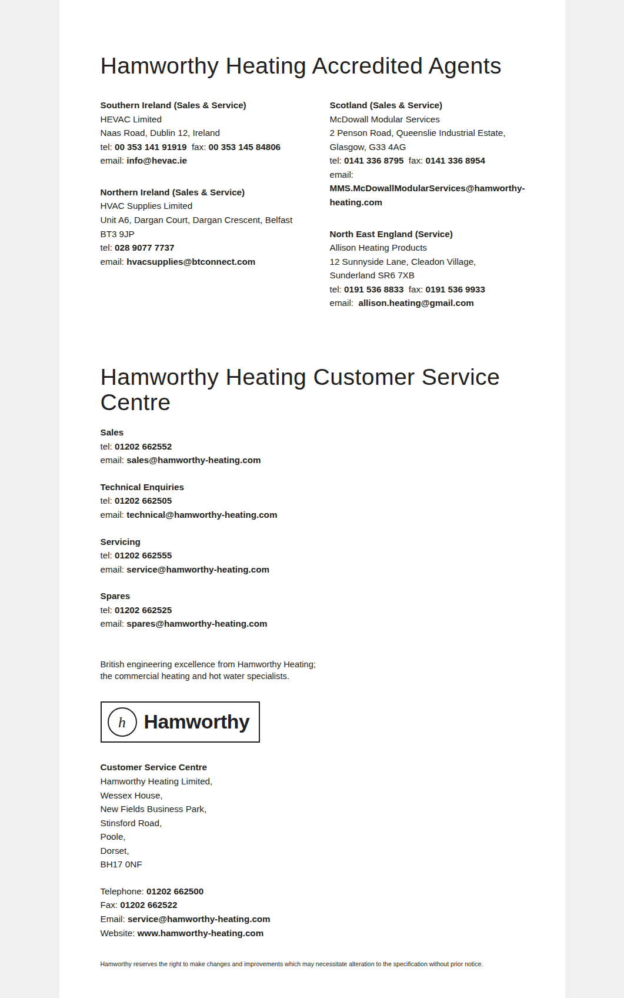Hamworthy Heating Accredited Agents
Southern Ireland (Sales & Service) HEVAC Limited
Naas Road, Dublin 12, Ireland
tel: 00 353 141 91919 fax: 00 353 145 84806
email: info@hevac.ie
Northern Ireland (Sales & Service) HVAC Supplies Limited
Unit A6, Dargan Court, Dargan Crescent, Belfast BT3 9JP
tel: 028 9077 7737
email: hvacsupplies@btconnect.com
Scotland (Sales & Service) McDowall Modular Services
2 Penson Road, Queenslie Industrial Estate, Glasgow, G33 4AG
tel: 0141 336 8795 fax: 0141 336 8954
email:
MMS.McDowallModularServices@hamworthy-heating.com
North East England (Service) Allison Heating Products
12 Sunnyside Lane, Cleadon Village, Sunderland SR6 7XB
tel: 0191 536 8833 fax: 0191 536 9933
email: allison.heating@gmail.com
Hamworthy Heating Customer Service Centre
Sales tel: 01202 662552
email: sales@hamworthy-heating.com
Technical Enquiries tel: 01202 662505
email: technical@hamworthy-heating.com
Servicing tel: 01202 662555
email: service@hamworthy-heating.com
Spares tel: 01202 662525
email: spares@hamworthy-heating.com
British engineering excellence from Hamworthy Heating;
the commercial heating and hot water specialists.
h Hamworthy
Customer Service Centre Hamworthy Heating Limited,
Wessex House,
New Fields Business Park,
Stinsford Road,
Poole,
Dorset,
BH17 0NF
Telephone: 01202 662500
Fax: 01202 662522
Email: service@hamworthy-heating.com
Website: www.hamworthy-heating.com
Hamworthy reserves the right to make changes and improvements which may necessitate alteration to the specification without prior notice.